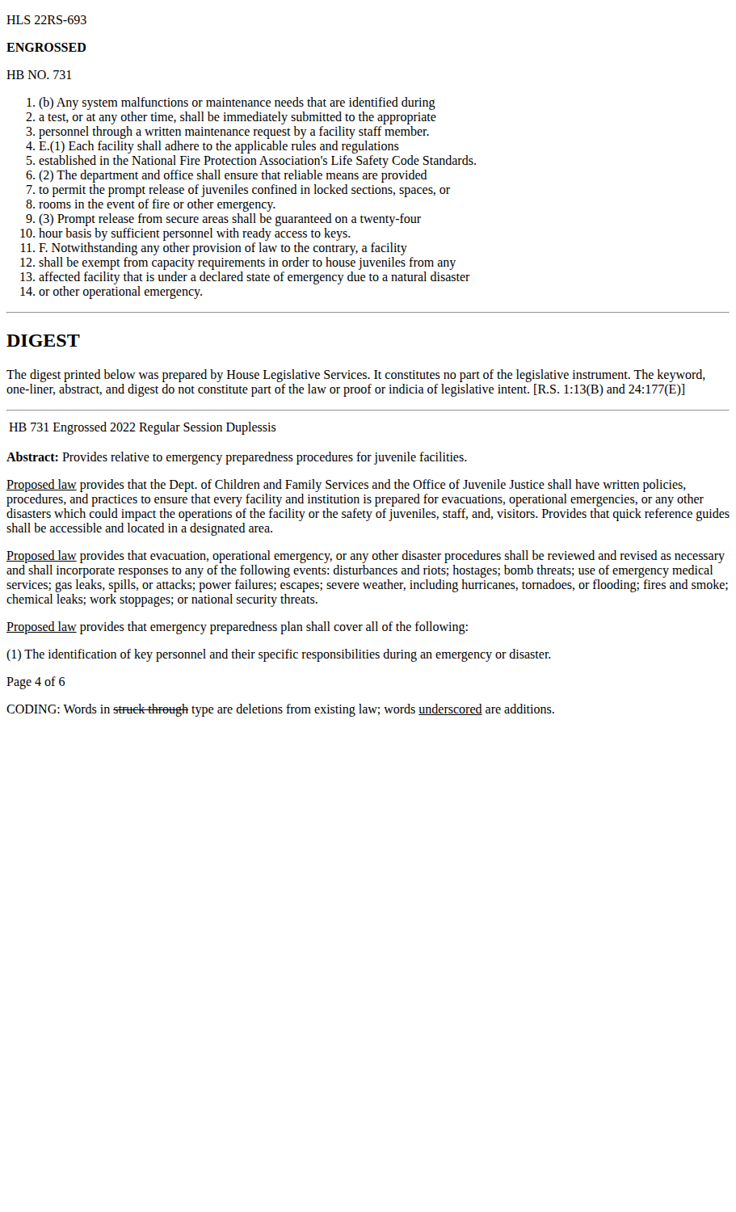HLS 22RS-693
ENGROSSED
HB NO. 731
(b) Any system malfunctions or maintenance needs that are identified during
a test, or at any other time, shall be immediately submitted to the appropriate
personnel through a written maintenance request by a facility staff member.
E.(1) Each facility shall adhere to the applicable rules and regulations
established in the National Fire Protection Association's Life Safety Code Standards.
(2) The department and office shall ensure that reliable means are provided
to permit the prompt release of juveniles confined in locked sections, spaces, or
rooms in the event of fire or other emergency.
(3) Prompt release from secure areas shall be guaranteed on a twenty-four
hour basis by sufficient personnel with ready access to keys.
F. Notwithstanding any other provision of law to the contrary, a facility
shall be exempt from capacity requirements in order to house juveniles from any
affected facility that is under a declared state of emergency due to a natural disaster
or other operational emergency.
DIGEST
The digest printed below was prepared by House Legislative Services. It constitutes no part of the legislative instrument. The keyword, one-liner, abstract, and digest do not constitute part of the law or proof or indicia of legislative intent. [R.S. 1:13(B) and 24:177(E)]
| HB 731 Engrossed | 2022 Regular Session | Duplessis |
Abstract: Provides relative to emergency preparedness procedures for juvenile facilities.
Proposed law provides that the Dept. of Children and Family Services and the Office of Juvenile Justice shall have written policies, procedures, and practices to ensure that every facility and institution is prepared for evacuations, operational emergencies, or any other disasters which could impact the operations of the facility or the safety of juveniles, staff, and, visitors. Provides that quick reference guides shall be accessible and located in a designated area.
Proposed law provides that evacuation, operational emergency, or any other disaster procedures shall be reviewed and revised as necessary and shall incorporate responses to any of the following events: disturbances and riots; hostages; bomb threats; use of emergency medical services; gas leaks, spills, or attacks; power failures; escapes; severe weather, including hurricanes, tornadoes, or flooding; fires and smoke; chemical leaks; work stoppages; or national security threats.
Proposed law provides that emergency preparedness plan shall cover all of the following:
(1) The identification of key personnel and their specific responsibilities during an emergency or disaster.
Page 4 of 6
CODING: Words in struck through type are deletions from existing law; words underscored are additions.